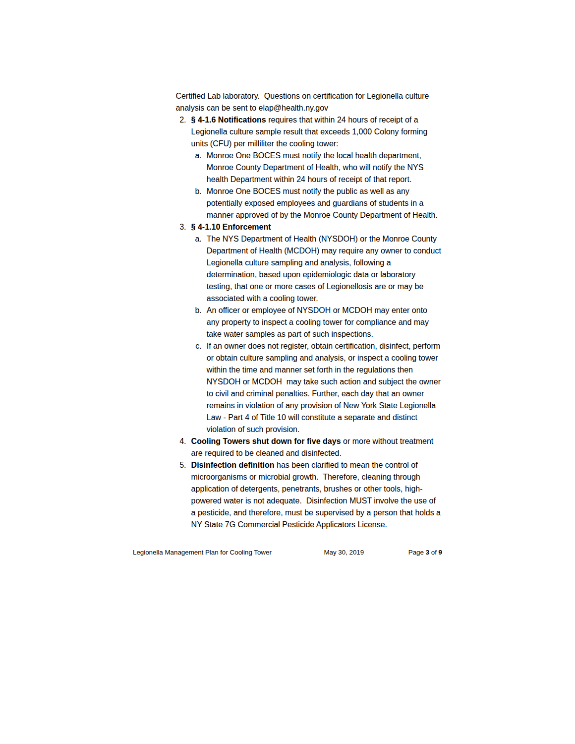Certified Lab laboratory. Questions on certification for Legionella culture analysis can be sent to elap@health.ny.gov
§ 4-1.6 Notifications requires that within 24 hours of receipt of a Legionella culture sample result that exceeds 1,000 Colony forming units (CFU) per milliliter the cooling tower:
Monroe One BOCES must notify the local health department, Monroe County Department of Health, who will notify the NYS health Department within 24 hours of receipt of that report.
Monroe One BOCES must notify the public as well as any potentially exposed employees and guardians of students in a manner approved of by the Monroe County Department of Health.
§ 4-1.10 Enforcement
The NYS Department of Health (NYSDOH) or the Monroe County Department of Health (MCDOH) may require any owner to conduct Legionella culture sampling and analysis, following a determination, based upon epidemiologic data or laboratory testing, that one or more cases of Legionellosis are or may be associated with a cooling tower.
An officer or employee of NYSDOH or MCDOH may enter onto any property to inspect a cooling tower for compliance and may take water samples as part of such inspections.
If an owner does not register, obtain certification, disinfect, perform or obtain culture sampling and analysis, or inspect a cooling tower within the time and manner set forth in the regulations then NYSDOH or MCDOH may take such action and subject the owner to civil and criminal penalties. Further, each day that an owner remains in violation of any provision of New York State Legionella Law - Part 4 of Title 10 will constitute a separate and distinct violation of such provision.
Cooling Towers shut down for five days or more without treatment are required to be cleaned and disinfected.
Disinfection definition has been clarified to mean the control of microorganisms or microbial growth. Therefore, cleaning through application of detergents, penetrants, brushes or other tools, high-powered water is not adequate. Disinfection MUST involve the use of a pesticide, and therefore, must be supervised by a person that holds a NY State 7G Commercial Pesticide Applicators License.
Legionella Management Plan for Cooling Tower May 30, 2019 Page 3 of 9